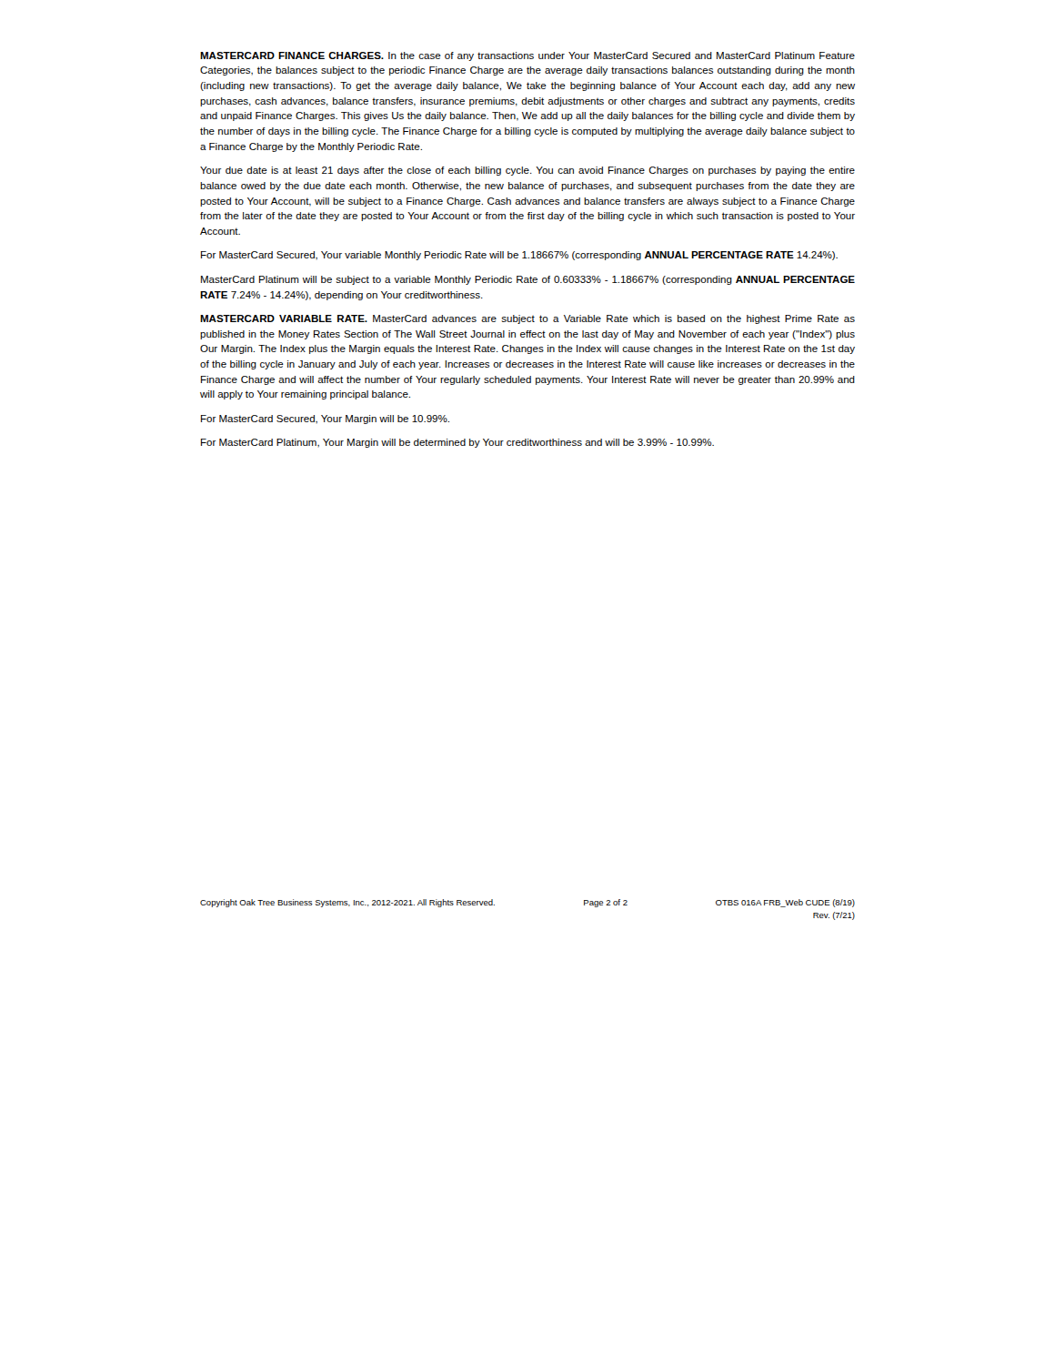MASTERCARD FINANCE CHARGES. In the case of any transactions under Your MasterCard Secured and MasterCard Platinum Feature Categories, the balances subject to the periodic Finance Charge are the average daily transactions balances outstanding during the month (including new transactions). To get the average daily balance, We take the beginning balance of Your Account each day, add any new purchases, cash advances, balance transfers, insurance premiums, debit adjustments or other charges and subtract any payments, credits and unpaid Finance Charges. This gives Us the daily balance. Then, We add up all the daily balances for the billing cycle and divide them by the number of days in the billing cycle. The Finance Charge for a billing cycle is computed by multiplying the average daily balance subject to a Finance Charge by the Monthly Periodic Rate.
Your due date is at least 21 days after the close of each billing cycle. You can avoid Finance Charges on purchases by paying the entire balance owed by the due date each month. Otherwise, the new balance of purchases, and subsequent purchases from the date they are posted to Your Account, will be subject to a Finance Charge. Cash advances and balance transfers are always subject to a Finance Charge from the later of the date they are posted to Your Account or from the first day of the billing cycle in which such transaction is posted to Your Account.
For MasterCard Secured, Your variable Monthly Periodic Rate will be 1.18667% (corresponding ANNUAL PERCENTAGE RATE 14.24%).
MasterCard Platinum will be subject to a variable Monthly Periodic Rate of 0.60333% - 1.18667% (corresponding ANNUAL PERCENTAGE RATE 7.24% - 14.24%), depending on Your creditworthiness.
MASTERCARD VARIABLE RATE. MasterCard advances are subject to a Variable Rate which is based on the highest Prime Rate as published in the Money Rates Section of The Wall Street Journal in effect on the last day of May and November of each year ("Index") plus Our Margin. The Index plus the Margin equals the Interest Rate. Changes in the Index will cause changes in the Interest Rate on the 1st day of the billing cycle in January and July of each year. Increases or decreases in the Interest Rate will cause like increases or decreases in the Finance Charge and will affect the number of Your regularly scheduled payments. Your Interest Rate will never be greater than 20.99% and will apply to Your remaining principal balance.
For MasterCard Secured, Your Margin will be 10.99%.
For MasterCard Platinum, Your Margin will be determined by Your creditworthiness and will be 3.99% - 10.99%.
Copyright Oak Tree Business Systems, Inc., 2012-2021. All Rights Reserved.
Page 2 of 2
OTBS 016A FRB_Web CUDE (8/19)
Rev. (7/21)